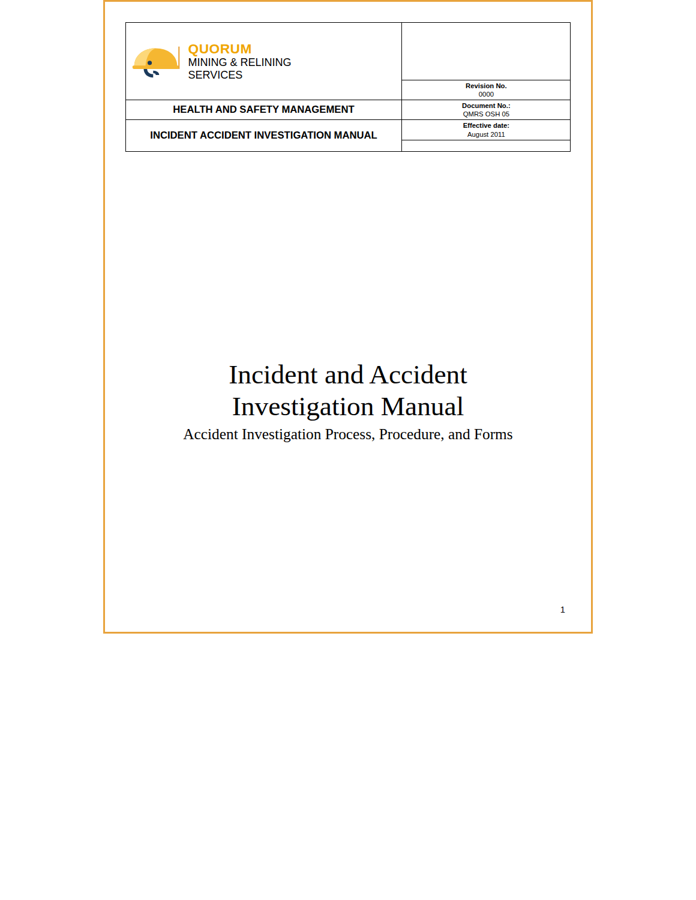| QUORUM MINING & RELINING SERVICES | |
| Revision No. 0000 |
| HEALTH AND SAFETY MANAGEMENT | Document No.: QMRS OSH 05 |
| INCIDENT ACCIDENT INVESTIGATION MANUAL | Effective date: August 2011 |
Incident and Accident
Investigation Manual
Accident Investigation Process, Procedure, and Forms
1